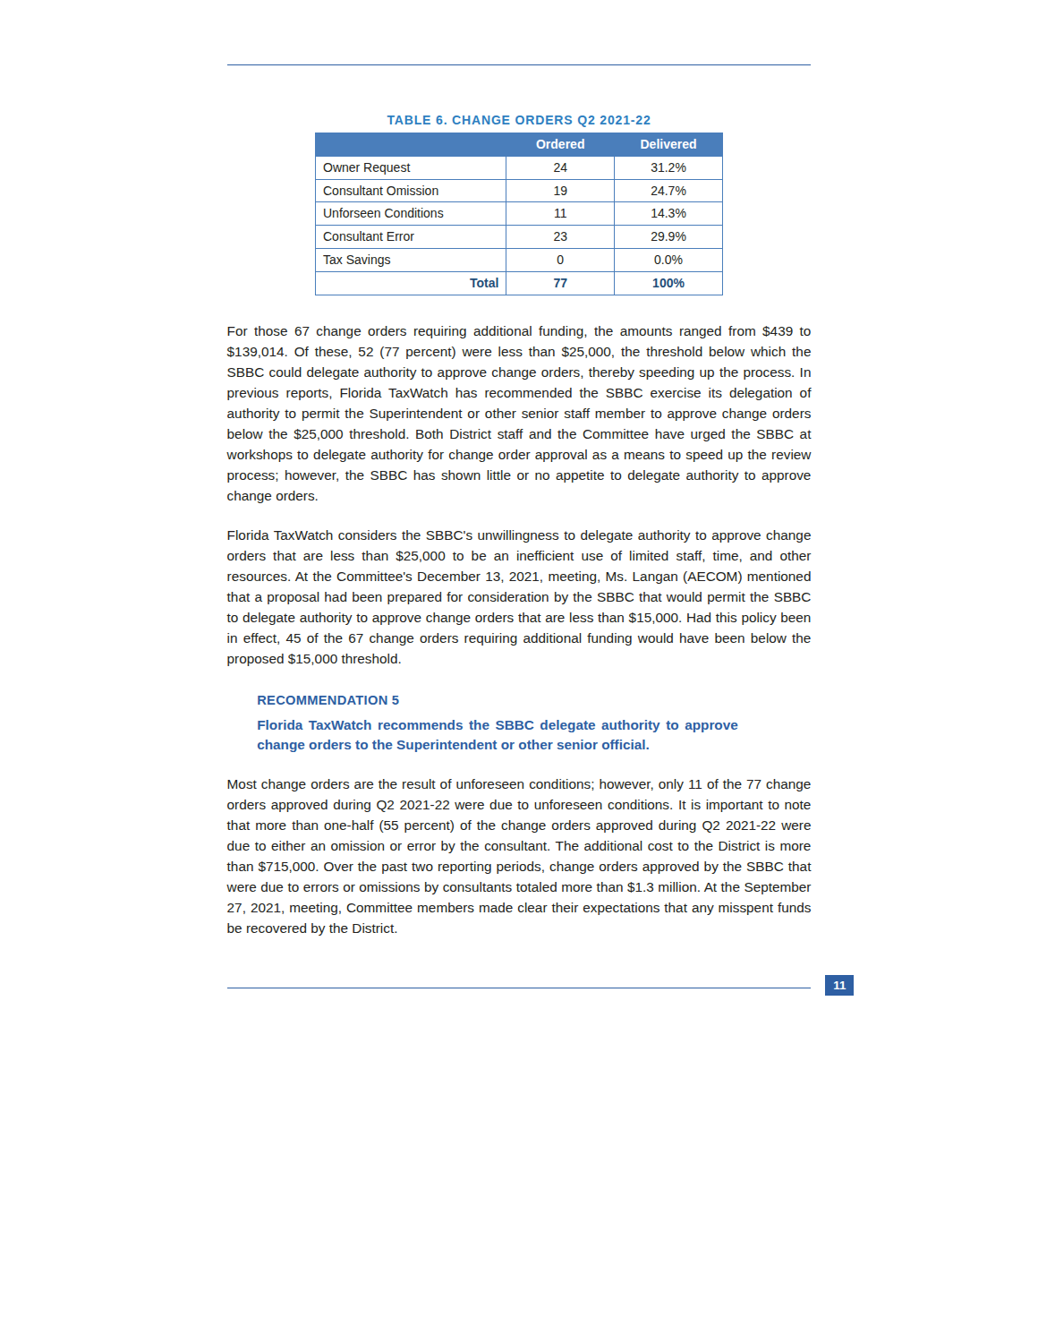TABLE 6. CHANGE ORDERS Q2 2021-22
| | Ordered | Delivered |
| --- | --- | --- |
| Owner Request | 24 | 31.2% |
| Consultant Omission | 19 | 24.7% |
| Unforseen Conditions | 11 | 14.3% |
| Consultant Error | 23 | 29.9% |
| Tax Savings | 0 | 0.0% |
| Total | 77 | 100% |
For those 67 change orders requiring additional funding, the amounts ranged from $439 to $139,014. Of these, 52 (77 percent) were less than $25,000, the threshold below which the SBBC could delegate authority to approve change orders, thereby speeding up the process. In previous reports, Florida TaxWatch has recommended the SBBC exercise its delegation of authority to permit the Superintendent or other senior staff member to approve change orders below the $25,000 threshold. Both District staff and the Committee have urged the SBBC at workshops to delegate authority for change order approval as a means to speed up the review process; however, the SBBC has shown little or no appetite to delegate authority to approve change orders.
Florida TaxWatch considers the SBBC's unwillingness to delegate authority to approve change orders that are less than $25,000 to be an inefficient use of limited staff, time, and other resources. At the Committee's December 13, 2021, meeting, Ms. Langan (AECOM) mentioned that a proposal had been prepared for consideration by the SBBC that would permit the SBBC to delegate authority to approve change orders that are less than $15,000. Had this policy been in effect, 45 of the 67 change orders requiring additional funding would have been below the proposed $15,000 threshold.
RECOMMENDATION 5
Florida TaxWatch recommends the SBBC delegate authority to approve change orders to the Superintendent or other senior official.
Most change orders are the result of unforeseen conditions; however, only 11 of the 77 change orders approved during Q2 2021-22 were due to unforeseen conditions. It is important to note that more than one-half (55 percent) of the change orders approved during Q2 2021-22 were due to either an omission or error by the consultant. The additional cost to the District is more than $715,000. Over the past two reporting periods, change orders approved by the SBBC that were due to errors or omissions by consultants totaled more than $1.3 million. At the September 27, 2021, meeting, Committee members made clear their expectations that any misspent funds be recovered by the District.
11